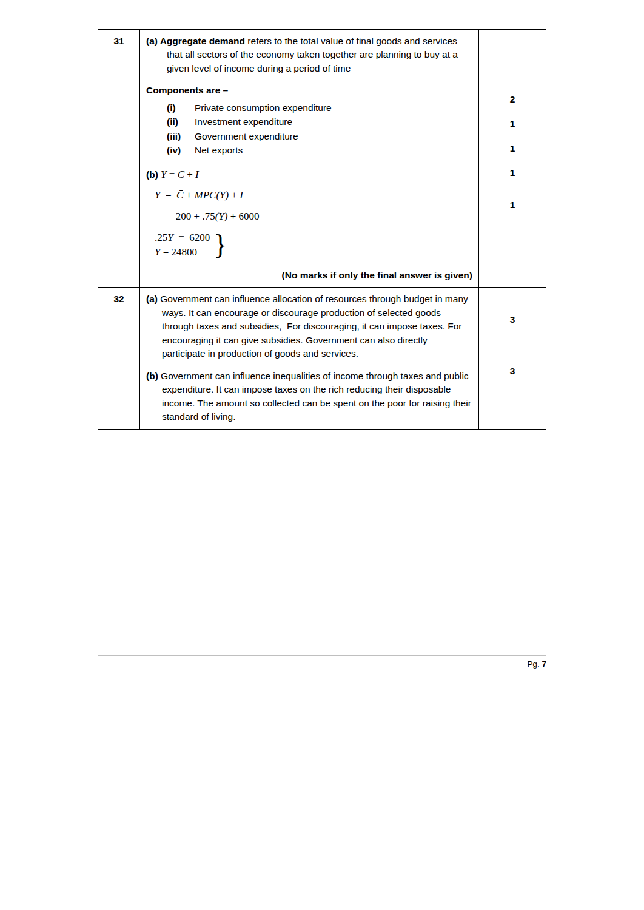| 31 | (a) Aggregate demand refers to the total value of final goods and services that all sectors of the economy taken together are planning to buy at a given level of income during a period of time Components are – (i) Private consumption expenditure (ii) Investment expenditure (iii) Government expenditure (iv) Net exports (b) Y = C + I Y = C̄ + MPC(Y) + I = 200 + .75 (Y) + 6000 .25 Y = 6200 Y = 24800 } (No marks if only the final answer is given) | 2 1 1 1 1 |
| 32 | (a) Government can influence allocation of resources through budget in many ways. It can encourage or discourage production of selected goods through taxes and subsidies, For discouraging, it can impose taxes. For encouraging it can give subsidies. Government can also directly participate in production of goods and services. (b) Government can influence inequalities of income through taxes and public expenditure. It can impose taxes on the rich reducing their disposable income. The amount so collected can be spent on the poor for raising their standard of living. | 3 3 |
Pg. 7